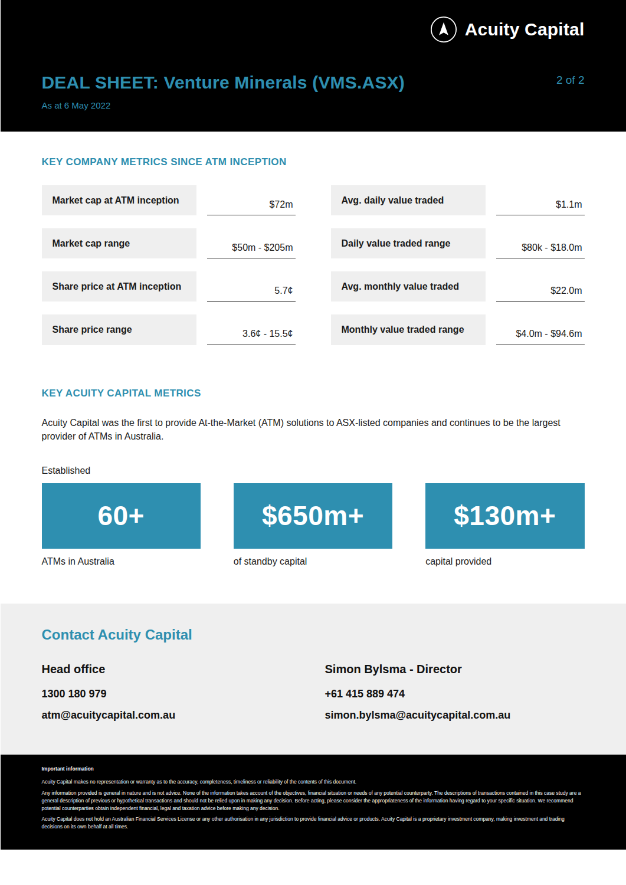Acuity Capital
DEAL SHEET: Venture Minerals (VMS.ASX)
As at 6 May 2022
2 of 2
KEY COMPANY METRICS SINCE ATM INCEPTION
Market cap at ATM inception
$72m
Avg. daily value traded
$1.1m
Market cap range
$50m - $205m
Daily value traded range
$80k - $18.0m
Share price at ATM inception
5.7¢
Avg. monthly value traded
$22.0m
Share price range
3.6¢ - 15.5¢
Monthly value traded range
$4.0m - $94.6m
KEY ACUITY CAPITAL METRICS
Acuity Capital was the first to provide At-the-Market (ATM) solutions to ASX-listed companies and continues to be the largest provider of ATMs in Australia.
Established
60+
ATMs in Australia
$650m+
of standby capital
$130m+
capital provided
Contact Acuity Capital
Head office
1300 180 979
atm@acuitycapital.com.au
Simon Bylsma - Director
+61 415 889 474
simon.bylsma@acuitycapital.com.au
Important information
Acuity Capital makes no representation or warranty as to the accuracy, completeness, timeliness or reliability of the contents of this document.
Any information provided is general in nature and is not advice. None of the information takes account of the objectives, financial situation or needs of any potential counterparty. The descriptions of transactions contained in this case study are a general description of previous or hypothetical transactions and should not be relied upon in making any decision. Before acting, please consider the appropriateness of the information having regard to your specific situation. We recommend potential counterparties obtain independent financial, legal and taxation advice before making any decision.
Acuity Capital does not hold an Australian Financial Services License or any other authorisation in any jurisdiction to provide financial advice or products. Acuity Capital is a proprietary investment company, making investment and trading decisions on its own behalf at all times.